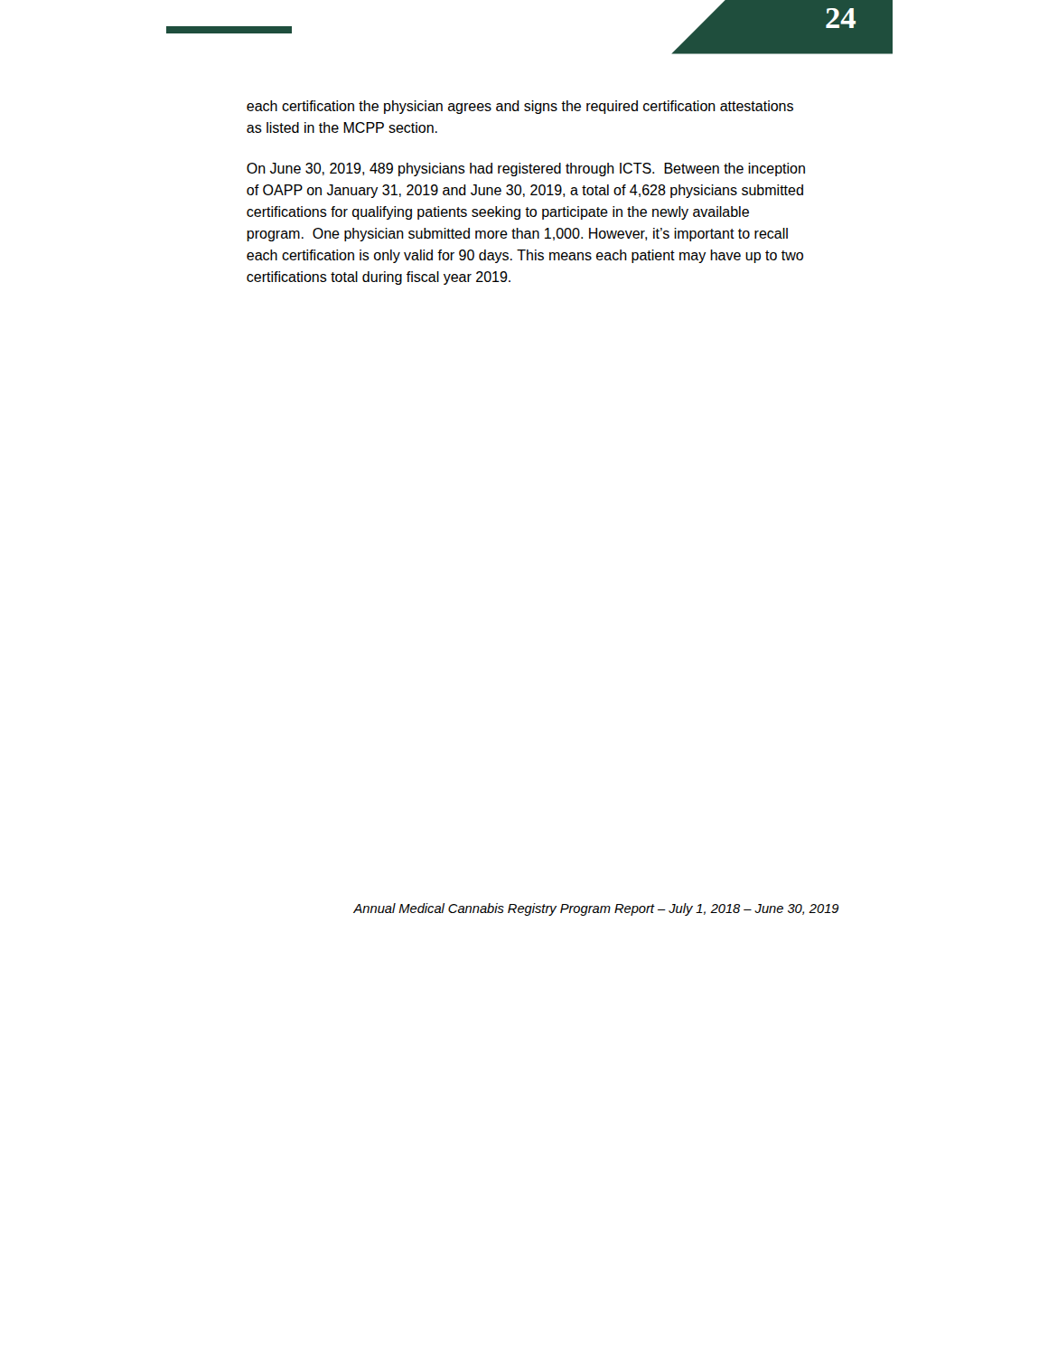24
each certification the physician agrees and signs the required certification attestations as listed in the MCPP section.
On June 30, 2019, 489 physicians had registered through ICTS. Between the inception of OAPP on January 31, 2019 and June 30, 2019, a total of 4,628 physicians submitted certifications for qualifying patients seeking to participate in the newly available program. One physician submitted more than 1,000. However, it’s important to recall each certification is only valid for 90 days. This means each patient may have up to two certifications total during fiscal year 2019.
Annual Medical Cannabis Registry Program Report – July 1, 2018 – June 30, 2019